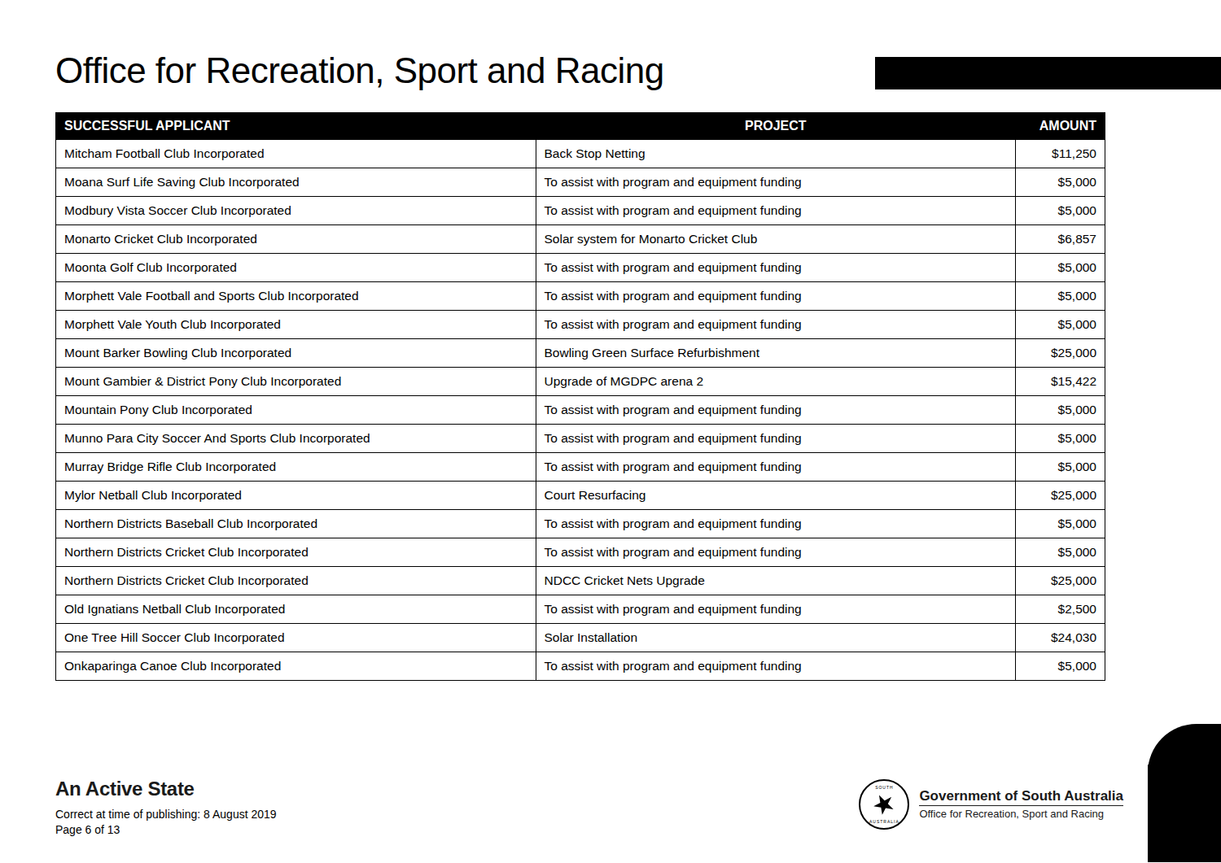Office for Recreation, Sport and Racing
| SUCCESSFUL APPLICANT | PROJECT | AMOUNT |
| --- | --- | --- |
| Mitcham Football Club Incorporated | Back Stop Netting | $11,250 |
| Moana Surf Life Saving Club Incorporated | To assist with program and equipment funding | $5,000 |
| Modbury Vista Soccer Club Incorporated | To assist with program and equipment funding | $5,000 |
| Monarto Cricket Club Incorporated | Solar system for Monarto Cricket Club | $6,857 |
| Moonta Golf Club Incorporated | To assist with program and equipment funding | $5,000 |
| Morphett Vale Football and Sports Club Incorporated | To assist with program and equipment funding | $5,000 |
| Morphett Vale Youth Club Incorporated | To assist with program and equipment funding | $5,000 |
| Mount Barker Bowling Club Incorporated | Bowling Green Surface Refurbishment | $25,000 |
| Mount Gambier & District Pony Club Incorporated | Upgrade of MGDPC arena 2 | $15,422 |
| Mountain Pony Club Incorporated | To assist with program and equipment funding | $5,000 |
| Munno Para City Soccer And Sports Club Incorporated | To assist with program and equipment funding | $5,000 |
| Murray Bridge Rifle Club Incorporated | To assist with program and equipment funding | $5,000 |
| Mylor Netball Club Incorporated | Court Resurfacing | $25,000 |
| Northern Districts Baseball Club Incorporated | To assist with program and equipment funding | $5,000 |
| Northern Districts Cricket Club Incorporated | To assist with program and equipment funding | $5,000 |
| Northern Districts Cricket Club Incorporated | NDCC Cricket Nets Upgrade | $25,000 |
| Old Ignatians Netball Club Incorporated | To assist with program and equipment funding | $2,500 |
| One Tree Hill Soccer Club Incorporated | Solar Installation | $24,030 |
| Onkaparinga Canoe Club Incorporated | To assist with program and equipment funding | $5,000 |
An Active State
Correct at time of publishing: 8 August 2019
Page 6 of 13
SOUTH
AUSTRALIA
Government of South Australia
Office for Recreation, Sport and Racing